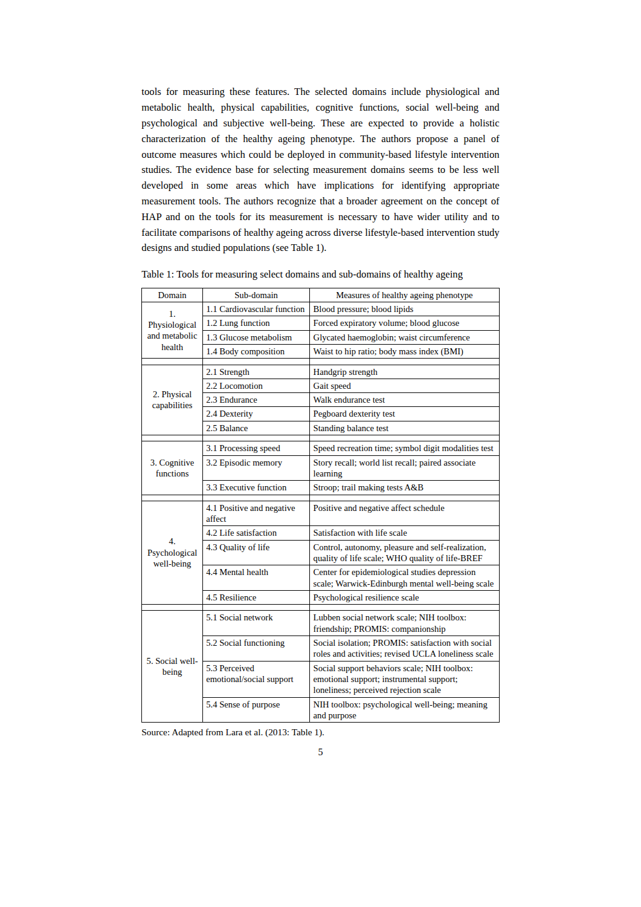tools for measuring these features. The selected domains include physiological and metabolic health, physical capabilities, cognitive functions, social well-being and psychological and subjective well-being. These are expected to provide a holistic characterization of the healthy ageing phenotype. The authors propose a panel of outcome measures which could be deployed in community-based lifestyle intervention studies. The evidence base for selecting measurement domains seems to be less well developed in some areas which have implications for identifying appropriate measurement tools. The authors recognize that a broader agreement on the concept of HAP and on the tools for its measurement is necessary to have wider utility and to facilitate comparisons of healthy ageing across diverse lifestyle-based intervention study designs and studied populations (see Table 1).
Table 1: Tools for measuring select domains and sub-domains of healthy ageing
| Domain | Sub-domain | Measures of healthy ageing phenotype |
| 1. Physiological and metabolic health | 1.1 Cardiovascular function | Blood pressure; blood lipids |
| 1.2 Lung function | Forced expiratory volume; blood glucose |
| 1.3 Glucose metabolism | Glycated haemoglobin; waist circumference |
| 1.4 Body composition | Waist to hip ratio; body mass index (BMI) |
| 2. Physical capabilities | 2.1 Strength | Handgrip strength |
| 2.2 Locomotion | Gait speed |
| 2.3 Endurance | Walk endurance test |
| 2.4 Dexterity | Pegboard dexterity test |
| 2.5 Balance | Standing balance test |
| 3. Cognitive functions | 3.1 Processing speed | Speed recreation time; symbol digit modalities test |
| 3.2 Episodic memory | Story recall; world list recall; paired associate learning |
| 3.3 Executive function | Stroop; trail making tests A&B |
| 4. Psychological well-being | 4.1 Positive and negative affect | Positive and negative affect schedule |
| 4.2 Life satisfaction | Satisfaction with life scale |
| 4.3 Quality of life | Control, autonomy, pleasure and self-realization, quality of life scale; WHO quality of life-BREF |
| 4.4 Mental health | Center for epidemiological studies depression scale; Warwick-Edinburgh mental well-being scale |
| 4.5 Resilience | Psychological resilience scale |
| 5. Social well-being | 5.1 Social network | Lubben social network scale; NIH toolbox: friendship; PROMIS: companionship |
| 5.2 Social functioning | Social isolation; PROMIS: satisfaction with social roles and activities; revised UCLA loneliness scale |
| 5.3 Perceived emotional/social support | Social support behaviors scale; NIH toolbox: emotional support; instrumental support; loneliness; perceived rejection scale |
| 5.4 Sense of purpose | NIH toolbox: psychological well-being; meaning and purpose |
Source: Adapted from Lara et al. (2013: Table 1).
5